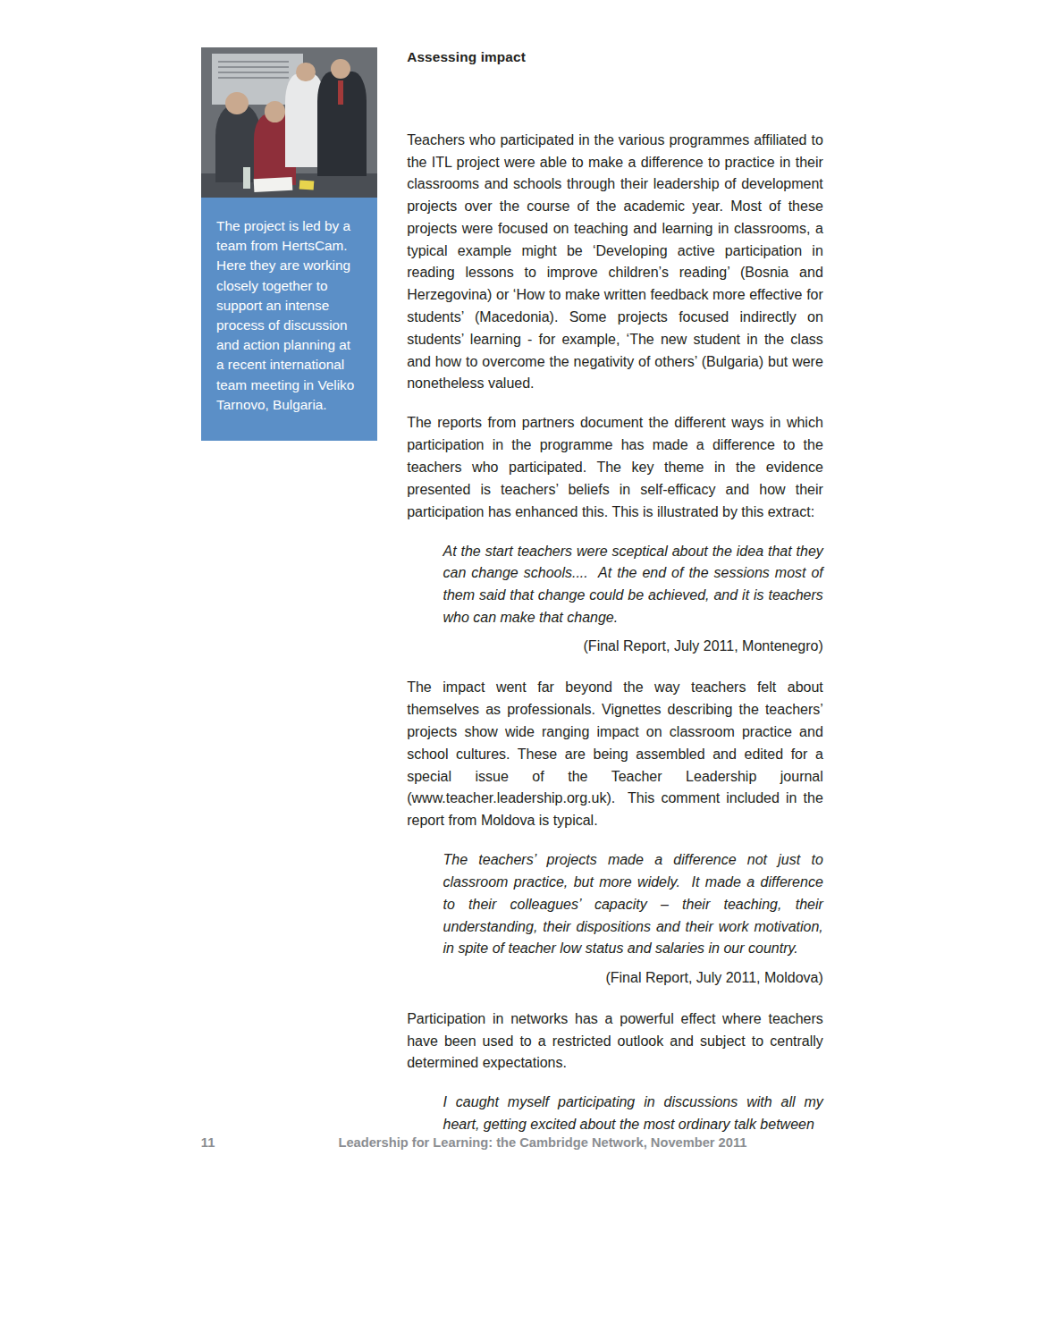The project is led by a team from HertsCam. Here they are working closely together to support an intense process of discussion and action planning at a recent international team meeting in Veliko Tarnovo, Bulgaria.
Assessing impact
Teachers who participated in the various programmes affiliated to the ITL project were able to make a difference to practice in their classrooms and schools through their leadership of development projects over the course of the academic year. Most of these projects were focused on teaching and learning in classrooms, a typical example might be ‘Developing active participation in reading lessons to improve children’s reading’ (Bosnia and Herzegovina) or ‘How to make written feedback more effective for students’ (Macedonia). Some projects focused indirectly on students’ learning - for example, ‘The new student in the class and how to overcome the negativity of others’ (Bulgaria) but were nonetheless valued.
The reports from partners document the different ways in which participation in the programme has made a difference to the teachers who participated. The key theme in the evidence presented is teachers’ beliefs in self-efficacy and how their participation has enhanced this. This is illustrated by this extract:
At the start teachers were sceptical about the idea that they can change schools.... At the end of the sessions most of them said that change could be achieved, and it is teachers who can make that change.
(Final Report, July 2011, Montenegro)
The impact went far beyond the way teachers felt about themselves as professionals. Vignettes describing the teachers’ projects show wide ranging impact on classroom practice and school cultures. These are being assembled and edited for a special issue of the Teacher Leadership journal (www.teacher.leadership.org.uk). This comment included in the report from Moldova is typical.
The teachers’ projects made a difference not just to classroom practice, but more widely. It made a difference to their colleagues’ capacity – their teaching, their understanding, their dispositions and their work motivation, in spite of teacher low status and salaries in our country.
(Final Report, July 2011, Moldova)
Participation in networks has a powerful effect where teachers have been used to a restricted outlook and subject to centrally determined expectations.
I caught myself participating in discussions with all my heart, getting excited about the most ordinary talk between
11 Leadership for Learning: the Cambridge Network, November 2011